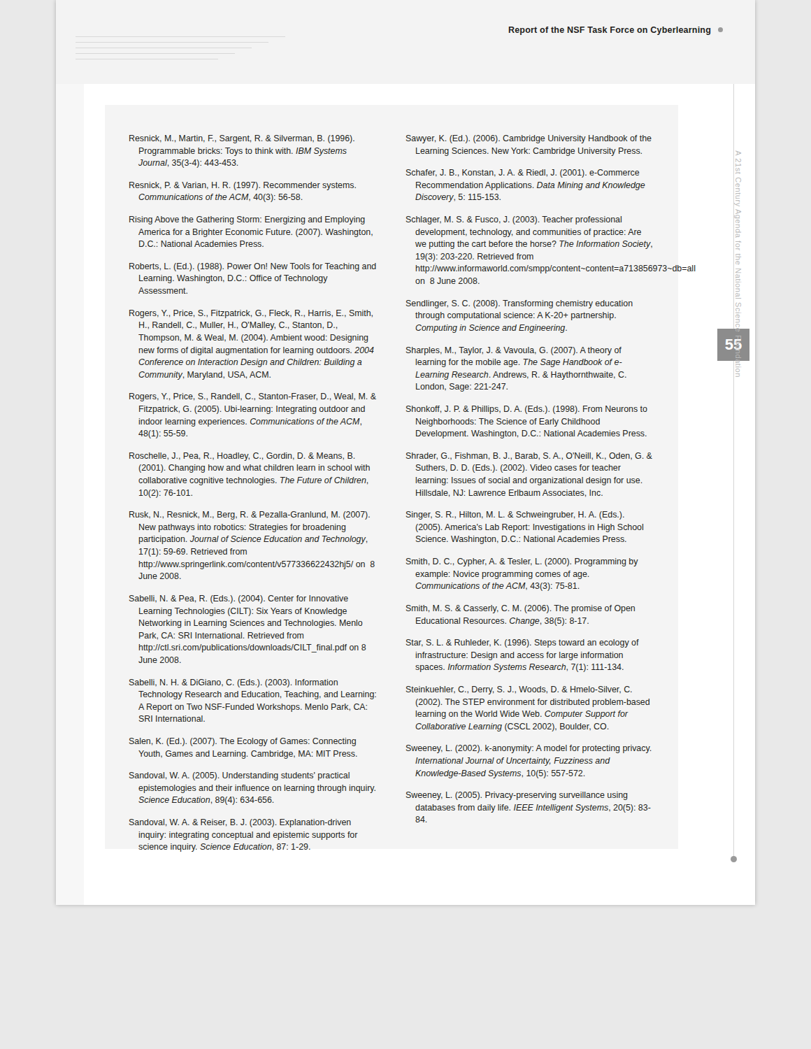Report of the NSF Task Force on Cyberlearning
55
A 21st Century Agenda for the National Science Foundation
Resnick, M., Martin, F., Sargent, R. & Silverman, B. (1996). Programmable bricks: Toys to think with. IBM Systems Journal, 35(3-4): 443-453.
Resnick, P. & Varian, H. R. (1997). Recommender systems. Communications of the ACM, 40(3): 56-58.
Rising Above the Gathering Storm: Energizing and Employing America for a Brighter Economic Future. (2007). Washington, D.C.: National Academies Press.
Roberts, L. (Ed.). (1988). Power On! New Tools for Teaching and Learning. Washington, D.C.: Office of Technology Assessment.
Rogers, Y., Price, S., Fitzpatrick, G., Fleck, R., Harris, E., Smith, H., Randell, C., Muller, H., O'Malley, C., Stanton, D., Thompson, M. & Weal, M. (2004). Ambient wood: Designing new forms of digital augmentation for learning outdoors. 2004 Conference on Interaction Design and Children: Building a Community, Maryland, USA, ACM.
Rogers, Y., Price, S., Randell, C., Stanton-Fraser, D., Weal, M. & Fitzpatrick, G. (2005). Ubi-learning: Integrating outdoor and indoor learning experiences. Communications of the ACM, 48(1): 55-59.
Roschelle, J., Pea, R., Hoadley, C., Gordin, D. & Means, B. (2001). Changing how and what children learn in school with collaborative cognitive technologies. The Future of Children, 10(2): 76-101.
Rusk, N., Resnick, M., Berg, R. & Pezalla-Granlund, M. (2007). New pathways into robotics: Strategies for broadening participation. Journal of Science Education and Technology, 17(1): 59-69. Retrieved from http://www.springerlink.com/content/v577336622432hj5/ on 8 June 2008.
Sabelli, N. & Pea, R. (Eds.). (2004). Center for Innovative Learning Technologies (CILT): Six Years of Knowledge Networking in Learning Sciences and Technologies. Menlo Park, CA: SRI International. Retrieved from http://ctl.sri.com/publications/downloads/CILT_final.pdf on 8 June 2008.
Sabelli, N. H. & DiGiano, C. (Eds.). (2003). Information Technology Research and Education, Teaching, and Learning: A Report on Two NSF-Funded Workshops. Menlo Park, CA: SRI International.
Salen, K. (Ed.). (2007). The Ecology of Games: Connecting Youth, Games and Learning. Cambridge, MA: MIT Press.
Sandoval, W. A. (2005). Understanding students' practical epistemologies and their influence on learning through inquiry. Science Education, 89(4): 634-656.
Sandoval, W. A. & Reiser, B. J. (2003). Explanation-driven inquiry: integrating conceptual and epistemic supports for science inquiry. Science Education, 87: 1-29.
Sawyer, K. (Ed.). (2006). Cambridge University Handbook of the Learning Sciences. New York: Cambridge University Press.
Schafer, J. B., Konstan, J. A. & Riedl, J. (2001). e-Commerce Recommendation Applications. Data Mining and Knowledge Discovery, 5: 115-153.
Schlager, M. S. & Fusco, J. (2003). Teacher professional development, technology, and communities of practice: Are we putting the cart before the horse? The Information Society, 19(3): 203-220. Retrieved from http://www.informaworld.com/smpp/content~content=a713856973~db=all on 8 June 2008.
Sendlinger, S. C. (2008). Transforming chemistry education through computational science: A K-20+ partnership. Computing in Science and Engineering.
Sharples, M., Taylor, J. & Vavoula, G. (2007). A theory of learning for the mobile age. The Sage Handbook of e-Learning Research. Andrews, R. & Haythornthwaite, C. London, Sage: 221-247.
Shonkoff, J. P. & Phillips, D. A. (Eds.). (1998). From Neurons to Neighborhoods: The Science of Early Childhood Development. Washington, D.C.: National Academies Press.
Shrader, G., Fishman, B. J., Barab, S. A., O'Neill, K., Oden, G. & Suthers, D. D. (Eds.). (2002). Video cases for teacher learning: Issues of social and organizational design for use. Hillsdale, NJ: Lawrence Erlbaum Associates, Inc.
Singer, S. R., Hilton, M. L. & Schweingruber, H. A. (Eds.). (2005). America's Lab Report: Investigations in High School Science. Washington, D.C.: National Academies Press.
Smith, D. C., Cypher, A. & Tesler, L. (2000). Programming by example: Novice programming comes of age. Communications of the ACM, 43(3): 75-81.
Smith, M. S. & Casserly, C. M. (2006). The promise of Open Educational Resources. Change, 38(5): 8-17.
Star, S. L. & Ruhleder, K. (1996). Steps toward an ecology of infrastructure: Design and access for large information spaces. Information Systems Research, 7(1): 111-134.
Steinkuehler, C., Derry, S. J., Woods, D. & Hmelo-Silver, C. (2002). The STEP environment for distributed problem-based learning on the World Wide Web. Computer Support for Collaborative Learning (CSCL 2002), Boulder, CO.
Sweeney, L. (2002). k-anonymity: A model for protecting privacy. International Journal of Uncertainty, Fuzziness and Knowledge-Based Systems, 10(5): 557-572.
Sweeney, L. (2005). Privacy-preserving surveillance using databases from daily life. IEEE Intelligent Systems, 20(5): 83-84.